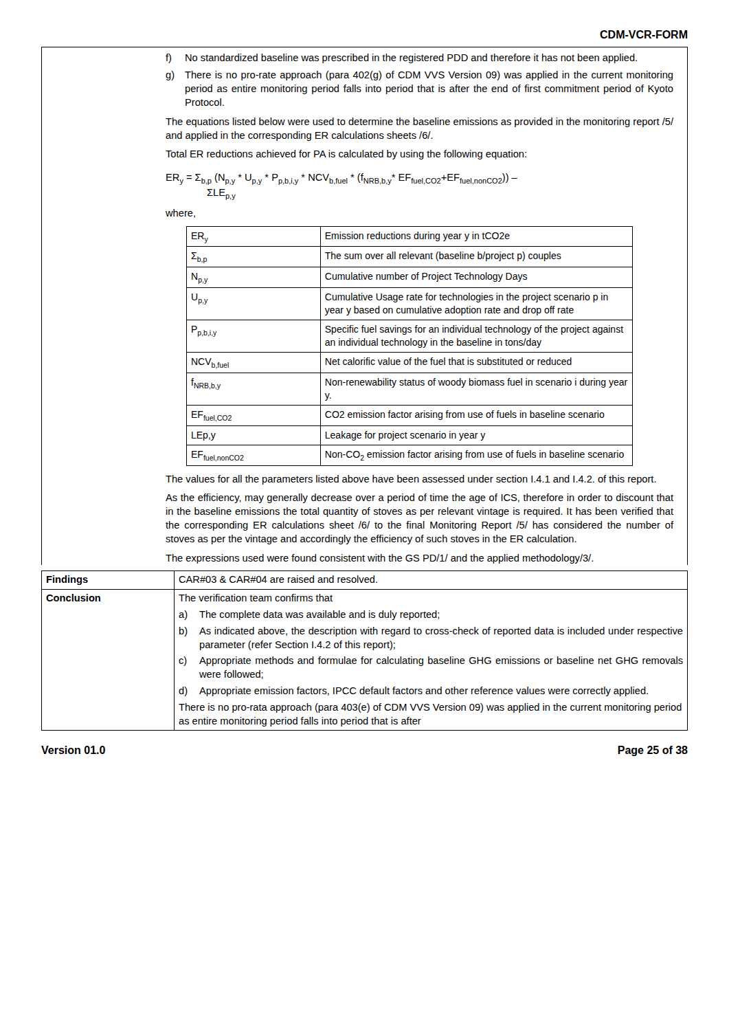CDM-VCR-FORM
f) No standardized baseline was prescribed in the registered PDD and therefore it has not been applied.
g) There is no pro-rate approach (para 402(g) of CDM VVS Version 09) was applied in the current monitoring period as entire monitoring period falls into period that is after the end of first commitment period of Kyoto Protocol.
The equations listed below were used to determine the baseline emissions as provided in the monitoring report /5/ and applied in the corresponding ER calculations sheets /6/.
Total ER reductions achieved for PA is calculated by using the following equation:
ERy = Σb,p (Np,y * Up,y * Pp,b,i,y * NCVb,fuel * (fNRB,b,y* EFfuel,CO2+EFfuel,nonCO2)) –
ΣLEp,y
where,
| ER y | Emission reductions during year y in tCO2e |
| Σ b,p | The sum over all relevant (baseline b/project p) couples |
| N p,y | Cumulative number of Project Technology Days |
| U p,y | Cumulative Usage rate for technologies in the project scenario p in year y based on cumulative adoption rate and drop off rate |
| P p,b,i,y | Specific fuel savings for an individual technology of the project against an individual technology in the baseline in tons/day |
| NCV b,fuel | Net calorific value of the fuel that is substituted or reduced |
| f NRB,b,y | Non-renewability status of woody biomass fuel in scenario i during year y. |
| EF fuel,CO2 | CO2 emission factor arising from use of fuels in baseline scenario |
| LEp,y | Leakage for project scenario in year y |
| EF fuel,nonCO2 | Non-CO 2 emission factor arising from use of fuels in baseline scenario |
The values for all the parameters listed above have been assessed under section I.4.1 and I.4.2. of this report.
As the efficiency, may generally decrease over a period of time the age of ICS, therefore in order to discount that in the baseline emissions the total quantity of stoves as per relevant vintage is required. It has been verified that the corresponding ER calculations sheet /6/ to the final Monitoring Report /5/ has considered the number of stoves as per the vintage and accordingly the efficiency of such stoves in the ER calculation.
The expressions used were found consistent with the GS PD/1/ and the applied methodology/3/.
| Findings | CAR#03 & CAR#04 are raised and resolved. |
| Conclusion | The verification team confirms that a) The complete data was available and is duly reported; b) As indicated above, the description with regard to cross-check of reported data is included under respective parameter (refer Section I.4.2 of this report); c) Appropriate methods and formulae for calculating baseline GHG emissions or baseline net GHG removals were followed; d) Appropriate emission factors, IPCC default factors and other reference values were correctly applied. There is no pro-rata approach (para 403(e) of CDM VVS Version 09) was applied in the current monitoring period as entire monitoring period falls into period that is after |
Version 01.0 Page 25 of 38